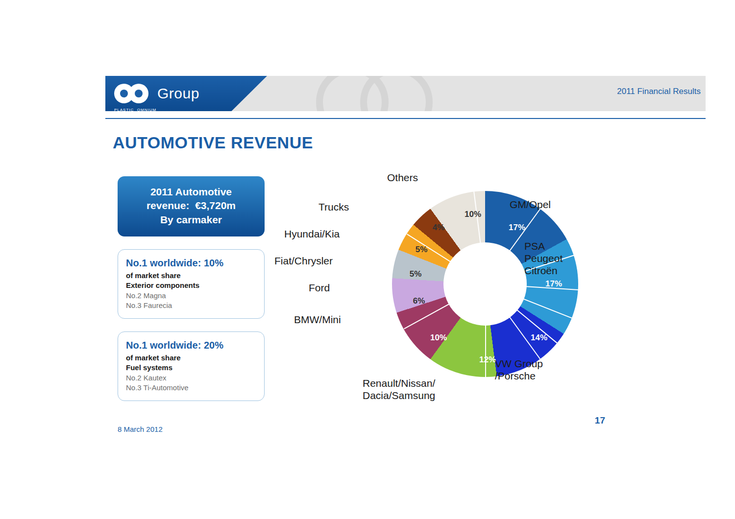Group
PLASTIC OMNIUM
2011 Financial Results
AUTOMOTIVE REVENUE
2011 Automotive
revenue: €3,720m
By carmaker
No.1 worldwide: 10%
of market share
Exterior components
No.2 Magna
No.3 Faurecia
No.1 worldwide: 20%
of market share
Fuel systems
No.2 Kautex
No.3 Ti-Automotive
17% 17% 14% 12% 10% 6% 5% 5% 4% 10%
Others
GM/Opel
PSA
Peugeot
Citroën
VW Group
/Porsche
Renault/Nissan/
Dacia/Samsung
BMW/Mini
Ford
Fiat/Chrysler
Hyundai/Kia
Trucks
8 March 2012
17